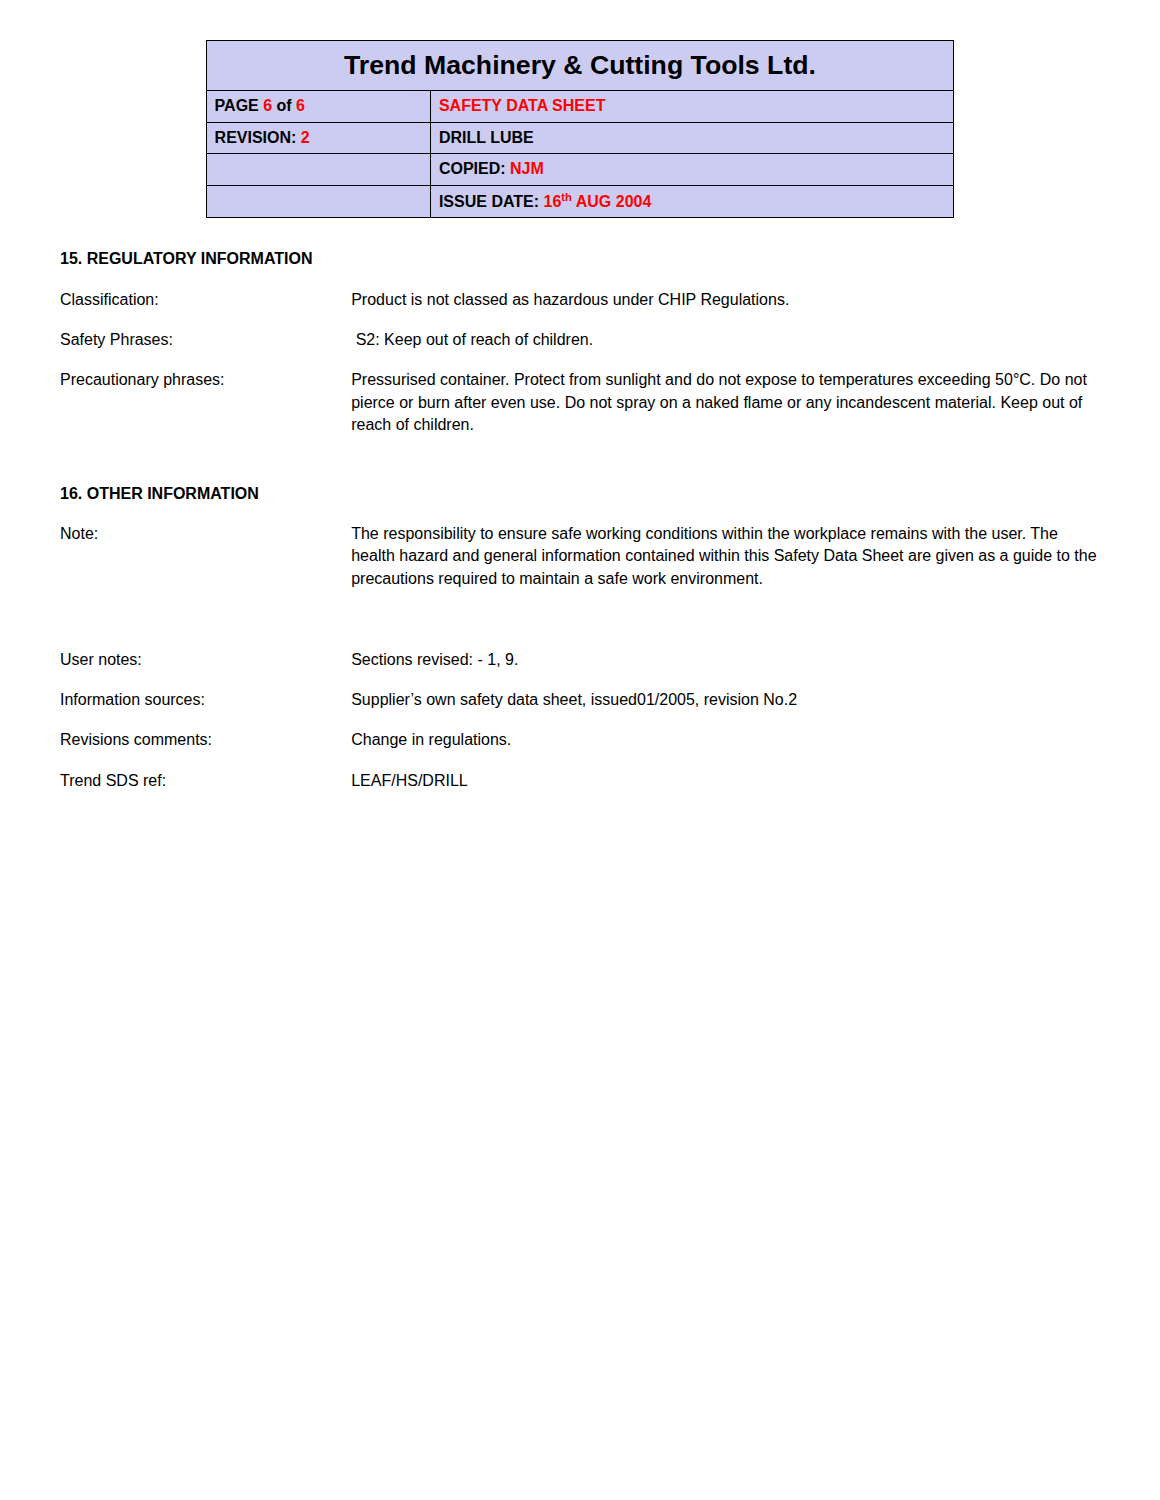| Trend Machinery & Cutting Tools Ltd. |
| PAGE 6 of 6 | SAFETY DATA SHEET |
| REVISION: 2 | DRILL LUBE |
| | COPIED: NJM |
| | ISSUE DATE: 16 th AUG 2004 |
15. REGULATORY INFORMATION
| Classification: | Product is not classed as hazardous under CHIP Regulations. |
| Safety Phrases: | S2: Keep out of reach of children. |
| Precautionary phrases: | Pressurised container. Protect from sunlight and do not expose to temperatures exceeding 50°C. Do not pierce or burn after even use. Do not spray on a naked flame or any incandescent material. Keep out of reach of children. |
16. OTHER INFORMATION
| Note: | The responsibility to ensure safe working conditions within the workplace remains with the user. The health hazard and general information contained within this Safety Data Sheet are given as a guide to the precautions required to maintain a safe work environment. |
| User notes: | Sections revised: - 1, 9. |
| Information sources: | Supplier’s own safety data sheet, issued01/2005, revision No.2 |
| Revisions comments: | Change in regulations. |
| Trend SDS ref: | LEAF/HS/DRILL |